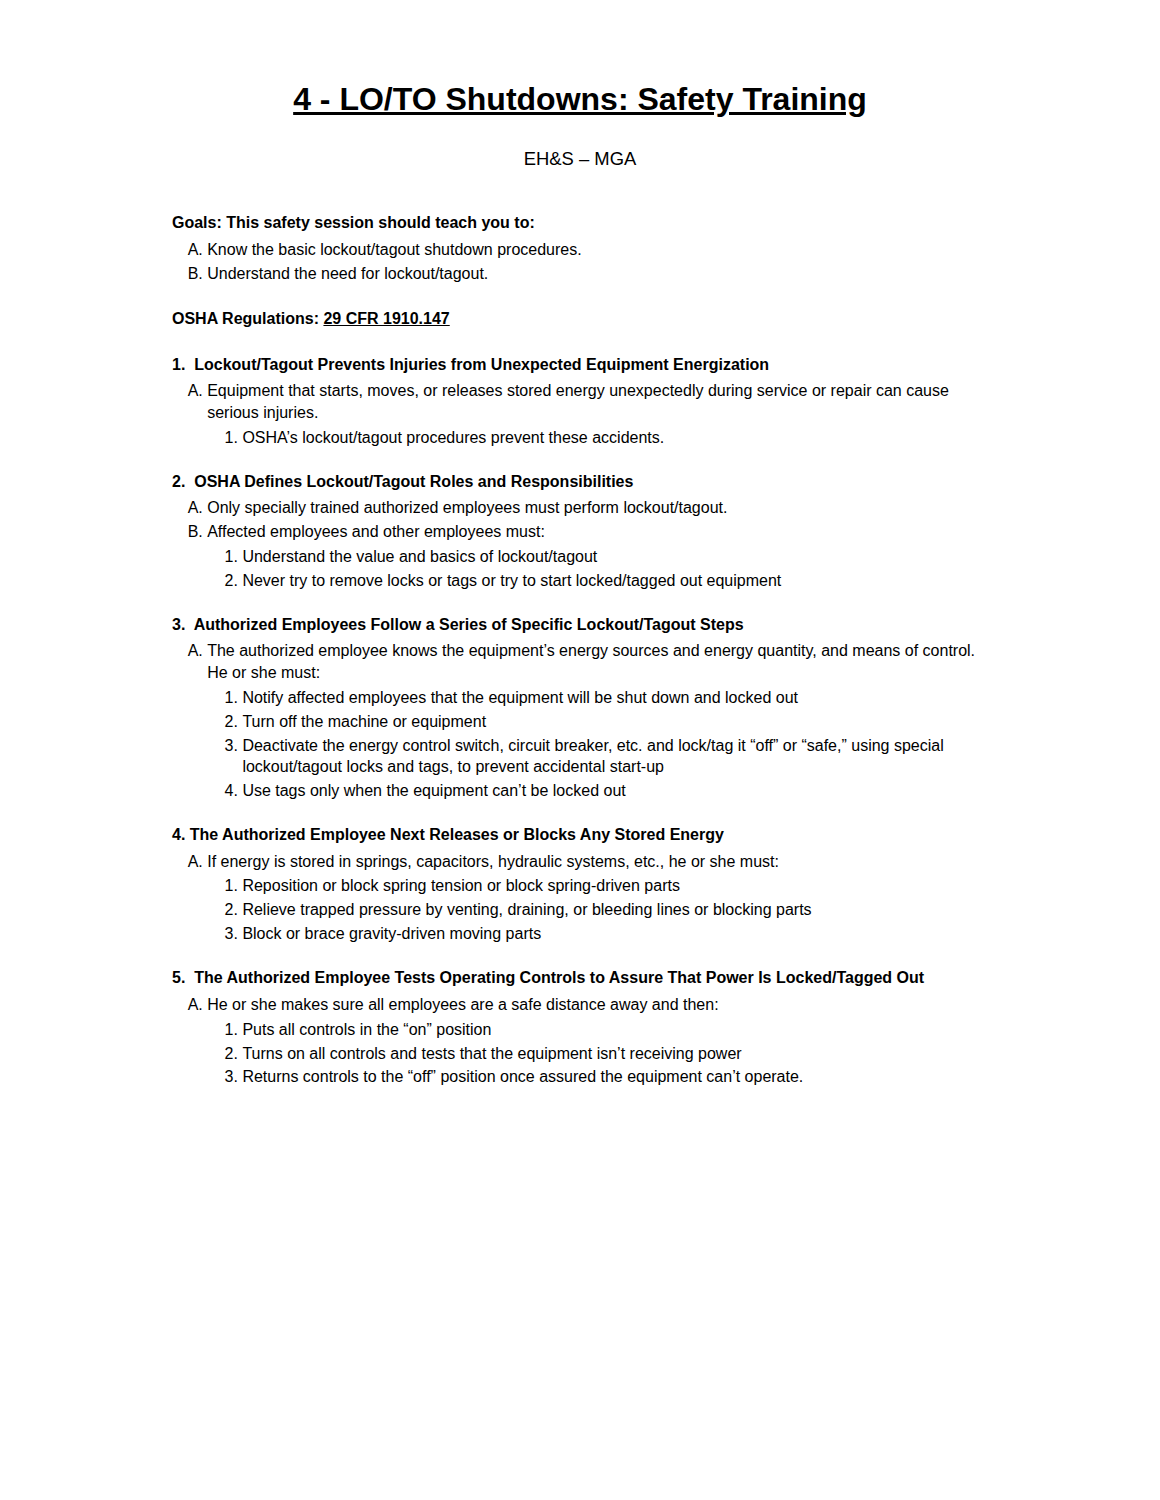4 - LO/TO Shutdowns: Safety Training
EH&S – MGA
Goals: This safety session should teach you to:
Know the basic lockout/tagout shutdown procedures.
Understand the need for lockout/tagout.
OSHA Regulations: 29 CFR 1910.147
1. Lockout/Tagout Prevents Injuries from Unexpected Equipment Energization
Equipment that starts, moves, or releases stored energy unexpectedly during service or repair can cause serious injuries.
OSHA’s lockout/tagout procedures prevent these accidents.
2. OSHA Defines Lockout/Tagout Roles and Responsibilities
Only specially trained authorized employees must perform lockout/tagout.
Affected employees and other employees must:
Understand the value and basics of lockout/tagout
Never try to remove locks or tags or try to start locked/tagged out equipment
3. Authorized Employees Follow a Series of Specific Lockout/Tagout Steps
The authorized employee knows the equipment’s energy sources and energy quantity, and means of control. He or she must:
Notify affected employees that the equipment will be shut down and locked out
Turn off the machine or equipment
Deactivate the energy control switch, circuit breaker, etc. and lock/tag it “off” or “safe,” using special lockout/tagout locks and tags, to prevent accidental start-up
Use tags only when the equipment can’t be locked out
4. The Authorized Employee Next Releases or Blocks Any Stored Energy
If energy is stored in springs, capacitors, hydraulic systems, etc., he or she must:
Reposition or block spring tension or block spring-driven parts
Relieve trapped pressure by venting, draining, or bleeding lines or blocking parts
Block or brace gravity-driven moving parts
5. The Authorized Employee Tests Operating Controls to Assure That Power Is Locked/Tagged Out
He or she makes sure all employees are a safe distance away and then:
Puts all controls in the “on” position
Turns on all controls and tests that the equipment isn’t receiving power
Returns controls to the “off” position once assured the equipment can’t operate.